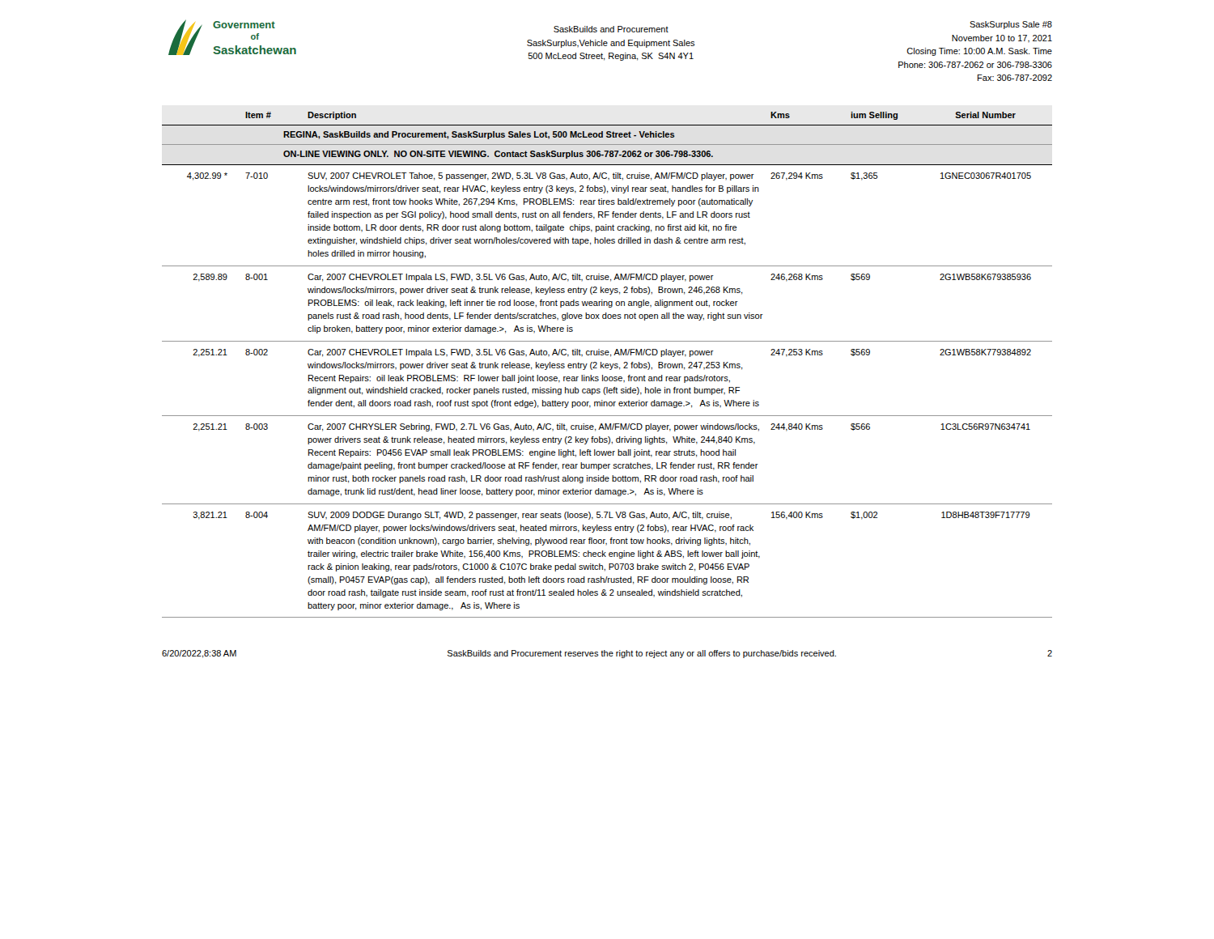Government of Saskatchewan
SaskBuilds and Procurement
SaskSurplus,Vehicle and Equipment Sales
500 McLeod Street, Regina, SK S4N 4Y1
SaskSurplus Sale #8
November 10 to 17, 2021
Closing Time: 10:00 A.M. Sask. Time
Phone: 306-787-2062 or 306-798-3306
Fax: 306-787-2092
| | Item # | Description | Kms | ium Selling | Serial Number |
| --- | --- | --- | --- | --- | --- |
| REGINA, SaskBuilds and Procurement, SaskSurplus Sales Lot, 500 McLeod Street - Vehicles |
| ON-LINE VIEWING ONLY. NO ON-SITE VIEWING. Contact SaskSurplus 306-787-2062 or 306-798-3306. |
| 4,302.99 * | 7-010 | SUV, 2007 CHEVROLET Tahoe, 5 passenger, 2WD, 5.3L V8 Gas, Auto, A/C, tilt, cruise, AM/FM/CD player, power locks/windows/mirrors/driver seat, rear HVAC, keyless entry (3 keys, 2 fobs), vinyl rear seat, handles for B pillars in centre arm rest, front tow hooks White, 267,294 Kms, PROBLEMS: rear tires bald/extremely poor (automatically failed inspection as per SGI policy), hood small dents, rust on all fenders, RF fender dents, LF and LR doors rust inside bottom, LR door dents, RR door rust along bottom, tailgate chips, paint cracking, no first aid kit, no fire extinguisher, windshield chips, driver seat worn/holes/covered with tape, holes drilled in dash & centre arm rest, holes drilled in mirror housing, | 267,294 Kms | $1,365 | 1GNEC03067R401705 |
| 2,589.89 | 8-001 | Car, 2007 CHEVROLET Impala LS, FWD, 3.5L V6 Gas, Auto, A/C, tilt, cruise, AM/FM/CD player, power windows/locks/mirrors, power driver seat & trunk release, keyless entry (2 keys, 2 fobs), Brown, 246,268 Kms, PROBLEMS: oil leak, rack leaking, left inner tie rod loose, front pads wearing on angle, alignment out, rocker panels rust & road rash, hood dents, LF fender dents/scratches, glove box does not open all the way, right sun visor clip broken, battery poor, minor exterior damage.>, As is, Where is | 246,268 Kms | $569 | 2G1WB58K679385936 |
| 2,251.21 | 8-002 | Car, 2007 CHEVROLET Impala LS, FWD, 3.5L V6 Gas, Auto, A/C, tilt, cruise, AM/FM/CD player, power windows/locks/mirrors, power driver seat & trunk release, keyless entry (2 keys, 2 fobs), Brown, 247,253 Kms, Recent Repairs: oil leak PROBLEMS: RF lower ball joint loose, rear links loose, front and rear pads/rotors, alignment out, windshield cracked, rocker panels rusted, missing hub caps (left side), hole in front bumper, RF fender dent, all doors road rash, roof rust spot (front edge), battery poor, minor exterior damage.>, As is, Where is | 247,253 Kms | $569 | 2G1WB58K779384892 |
| 2,251.21 | 8-003 | Car, 2007 CHRYSLER Sebring, FWD, 2.7L V6 Gas, Auto, A/C, tilt, cruise, AM/FM/CD player, power windows/locks, power drivers seat & trunk release, heated mirrors, keyless entry (2 key fobs), driving lights, White, 244,840 Kms, Recent Repairs: P0456 EVAP small leak PROBLEMS: engine light, left lower ball joint, rear struts, hood hail damage/paint peeling, front bumper cracked/loose at RF fender, rear bumper scratches, LR fender rust, RR fender minor rust, both rocker panels road rash, LR door road rash/rust along inside bottom, RR door road rash, roof hail damage, trunk lid rust/dent, head liner loose, battery poor, minor exterior damage.>, As is, Where is | 244,840 Kms | $566 | 1C3LC56R97N634741 |
| 3,821.21 | 8-004 | SUV, 2009 DODGE Durango SLT, 4WD, 2 passenger, rear seats (loose), 5.7L V8 Gas, Auto, A/C, tilt, cruise, AM/FM/CD player, power locks/windows/drivers seat, heated mirrors, keyless entry (2 fobs), rear HVAC, roof rack with beacon (condition unknown), cargo barrier, shelving, plywood rear floor, front tow hooks, driving lights, hitch, trailer wiring, electric trailer brake White, 156,400 Kms, PROBLEMS: check engine light & ABS, left lower ball joint, rack & pinion leaking, rear pads/rotors, C1000 & C107C brake pedal switch, P0703 brake switch 2, P0456 EVAP (small), P0457 EVAP(gas cap), all fenders rusted, both left doors road rash/rusted, RF door moulding loose, RR door road rash, tailgate rust inside seam, roof rust at front/11 sealed holes & 2 unsealed, windshield scratched, battery poor, minor exterior damage., As is, Where is | 156,400 Kms | $1,002 | 1D8HB48T39F717779 |
6/20/2022,8:38 AM
SaskBuilds and Procurement reserves the right to reject any or all offers to purchase/bids received.
2